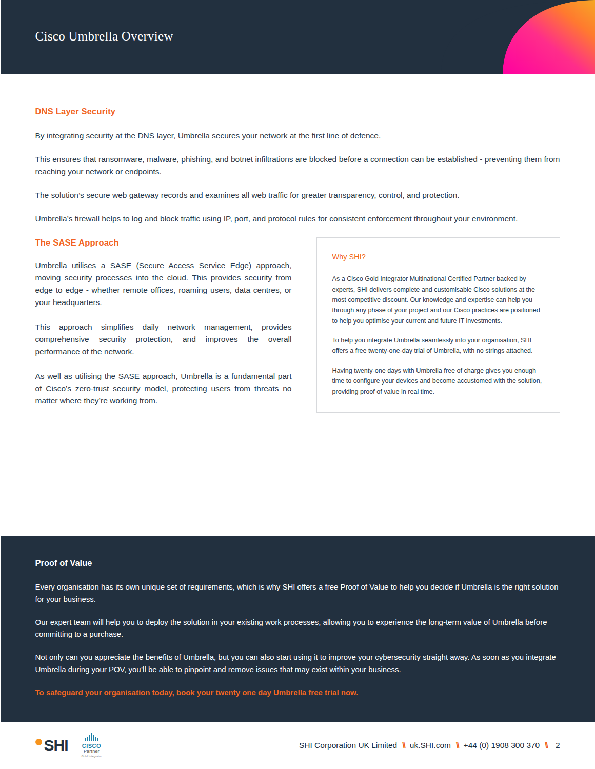Cisco Umbrella Overview
DNS Layer Security
By integrating security at the DNS layer, Umbrella secures your network at the first line of defence.
This ensures that ransomware, malware, phishing, and botnet infiltrations are blocked before a connection can be established - preventing them from reaching your network or endpoints.
The solution’s secure web gateway records and examines all web traffic for greater transparency, control, and protection.
Umbrella’s firewall helps to log and block traffic using IP, port, and protocol rules for consistent enforcement throughout your environment.
The SASE Approach
Umbrella utilises a SASE (Secure Access Service Edge) approach, moving security processes into the cloud. This provides security from edge to edge - whether remote offices, roaming users, data centres, or your headquarters.
This approach simplifies daily network management, provides comprehensive security protection, and improves the overall performance of the network.
As well as utilising the SASE approach, Umbrella is a fundamental part of Cisco’s zero-trust security model, protecting users from threats no matter where they’re working from.
Why SHI?
As a Cisco Gold Integrator Multinational Certified Partner backed by experts, SHI delivers complete and customisable Cisco solutions at the most competitive discount. Our knowledge and expertise can help you through any phase of your project and our Cisco practices are positioned to help you optimise your current and future IT investments.
To help you integrate Umbrella seamlessly into your organisation, SHI offers a free twenty-one-day trial of Umbrella, with no strings attached.
Having twenty-one days with Umbrella free of charge gives you enough time to configure your devices and become accustomed with the solution, providing proof of value in real time.
Proof of Value
Every organisation has its own unique set of requirements, which is why SHI offers a free Proof of Value to help you decide if Umbrella is the right solution for your business.
Our expert team will help you to deploy the solution in your existing work processes, allowing you to experience the long-term value of Umbrella before committing to a purchase.
Not only can you appreciate the benefits of Umbrella, but you can also start using it to improve your cybersecurity straight away. As soon as you integrate Umbrella during your POV, you’ll be able to pinpoint and remove issues that may exist within your business.
To safeguard your organisation today, book your twenty one day Umbrella free trial now.
SHI
CISCO
Partner
Gold Integrator
SHI Corporation UK Limited \\ uk.SHI.com \\ +44 (0) 1908 300 370 \\ 2